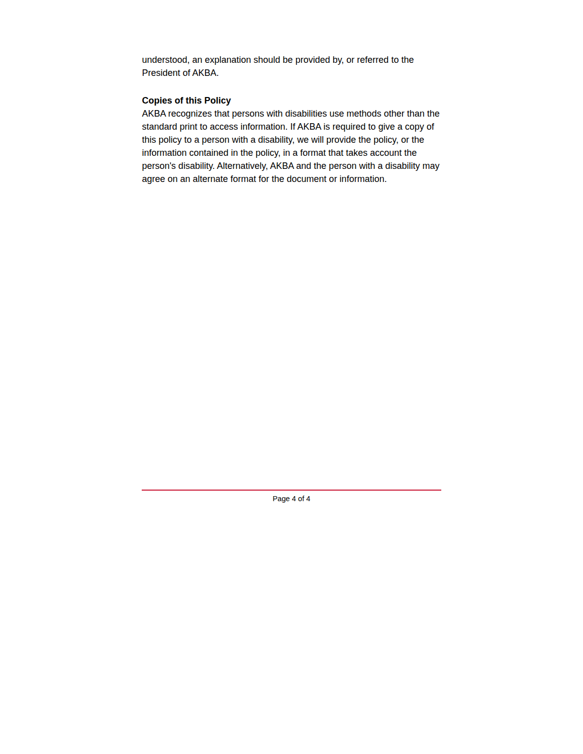understood, an explanation should be provided by, or referred to the President of AKBA.
Copies of this Policy
AKBA recognizes that persons with disabilities use methods other than the standard print to access information. If AKBA is required to give a copy of this policy to a person with a disability, we will provide the policy, or the information contained in the policy, in a format that takes account the person's disability. Alternatively, AKBA and the person with a disability may agree on an alternate format for the document or information.
Page 4 of 4